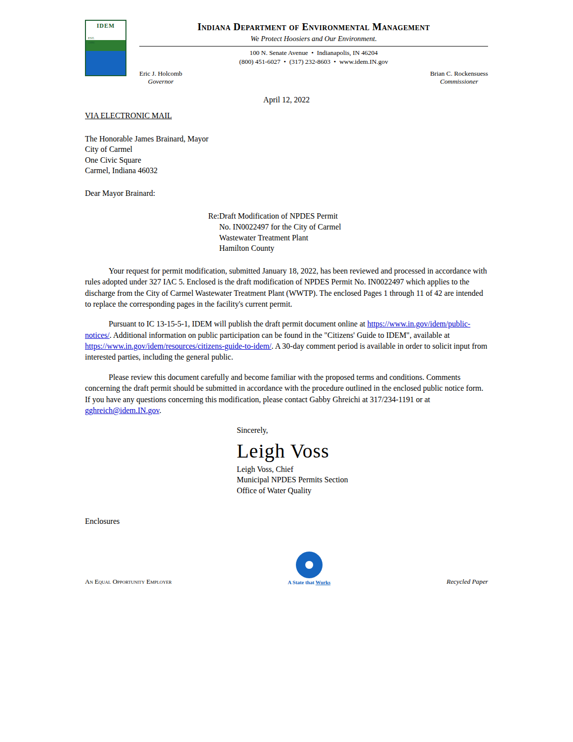IDEM
EST.
1986
Indiana Department of Environmental Management
We Protect Hoosiers and Our Environment.
100 N. Senate Avenue • Indianapolis, IN 46204
(800) 451-6027 • (317) 232-8603 • www.idem.IN.gov
Eric J. Holcomb
Governor
Brian C. Rockensuess
Commissioner
April 12, 2022
VIA ELECTRONIC MAIL
The Honorable James Brainard, Mayor
City of Carmel
One Civic Square
Carmel, Indiana 46032
Dear Mayor Brainard:
| Re: | Draft Modification of NPDES Permit No. IN0022497 for the City of Carmel Wastewater Treatment Plant Hamilton County |
Your request for permit modification, submitted January 18, 2022, has been reviewed and processed in accordance with rules adopted under 327 IAC 5. Enclosed is the draft modification of NPDES Permit No. IN0022497 which applies to the discharge from the City of Carmel Wastewater Treatment Plant (WWTP). The enclosed Pages 1 through 11 of 42 are intended to replace the corresponding pages in the facility's current permit.
Pursuant to IC 13-15-5-1, IDEM will publish the draft permit document online at https://www.in.gov/idem/public-notices/. Additional information on public participation can be found in the "Citizens' Guide to IDEM", available at https://www.in.gov/idem/resources/citizens-guide-to-idem/. A 30-day comment period is available in order to solicit input from interested parties, including the general public.
Please review this document carefully and become familiar with the proposed terms and conditions. Comments concerning the draft permit should be submitted in accordance with the procedure outlined in the enclosed public notice form. If you have any questions concerning this modification, please contact Gabby Ghreichi at 317/234-1191 or at gghreich@idem.IN.gov.
Sincerely,
Leigh Voss
Leigh Voss, Chief
Municipal NPDES Permits Section
Office of Water Quality
Enclosures
An Equal Opportunity Employer
A State that Works
Recycled Paper